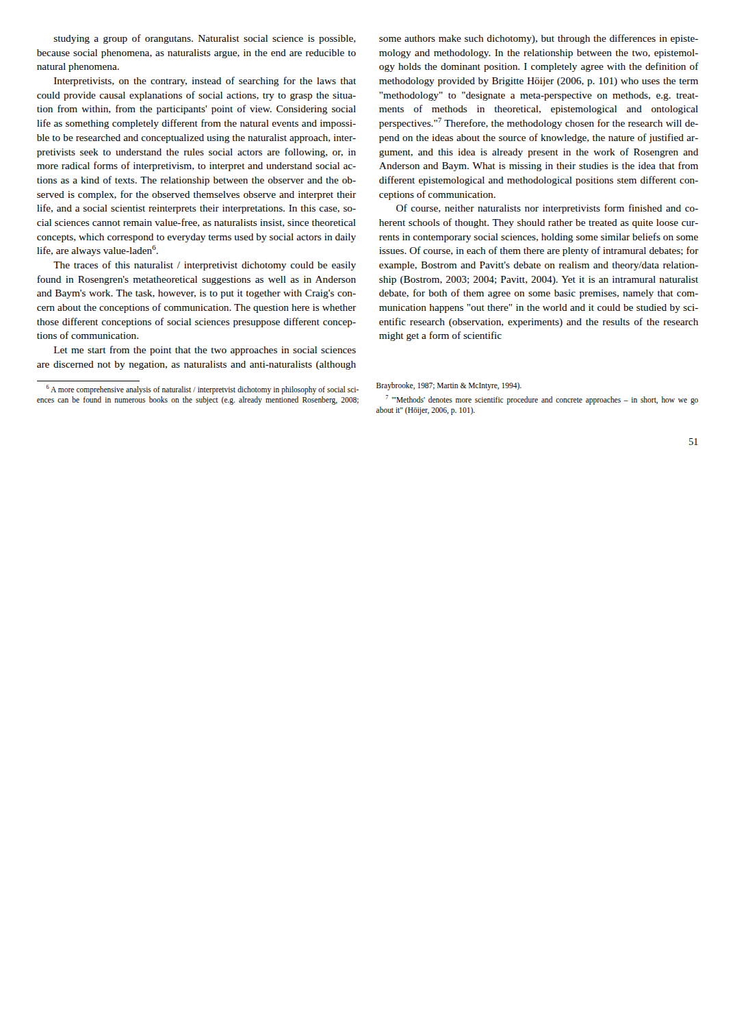studying a group of orangutans. Naturalist social science is possible, because social phenomena, as naturalists argue, in the end are reducible to natural phenomena.
Interpretivists, on the contrary, instead of searching for the laws that could provide causal explanations of social actions, try to grasp the situation from within, from the participants' point of view. Considering social life as something completely different from the natural events and impossible to be researched and conceptualized using the naturalist approach, interpretivists seek to understand the rules social actors are following, or, in more radical forms of interpretivism, to interpret and understand social actions as a kind of texts. The relationship between the observer and the observed is complex, for the observed themselves observe and interpret their life, and a social scientist reinterprets their interpretations. In this case, social sciences cannot remain value-free, as naturalists insist, since theoretical concepts, which correspond to everyday terms used by social actors in daily life, are always value-laden6.
The traces of this naturalist / interpretivist dichotomy could be easily found in Rosengren's metatheoretical suggestions as well as in Anderson and Baym's work. The task, however, is to put it together with Craig's concern about the conceptions of communication. The question here is whether those different conceptions of social sciences presuppose different conceptions of communication.
Let me start from the point that the two approaches in social sciences are discerned not by negation, as naturalists and anti-naturalists (although some authors make such dichotomy), but through the differences in epistemology and methodology. In the relationship between the two, epistemology holds the dominant position. I completely agree with the definition of methodology provided by Brigitte Höijer (2006, p. 101) who uses the term "methodology" to "designate a meta-perspective on methods, e.g. treatments of methods in theoretical, epistemological and ontological perspectives."7 Therefore, the methodology chosen for the research will depend on the ideas about the source of knowledge, the nature of justified argument, and this idea is already present in the work of Rosengren and Anderson and Baym. What is missing in their studies is the idea that from different epistemological and methodological positions stem different conceptions of communication.
Of course, neither naturalists nor interpretivists form finished and coherent schools of thought. They should rather be treated as quite loose currents in contemporary social sciences, holding some similar beliefs on some issues. Of course, in each of them there are plenty of intramural debates; for example, Bostrom and Pavitt's debate on realism and theory/data relationship (Bostrom, 2003; 2004; Pavitt, 2004). Yet it is an intramural naturalist debate, for both of them agree on some basic premises, namely that communication happens "out there" in the world and it could be studied by scientific research (observation, experiments) and the results of the research might get a form of scientific
6 A more comprehensive analysis of naturalist / interpretvist dichotomy in philosophy of social sciences can be found in numerous books on the subject (e.g. already mentioned Rosenberg, 2008; Braybrooke, 1987; Martin & McIntyre, 1994).
7 "'Methods' denotes more scientific procedure and concrete approaches – in short, how we go about it" (Höijer, 2006, p. 101).
51